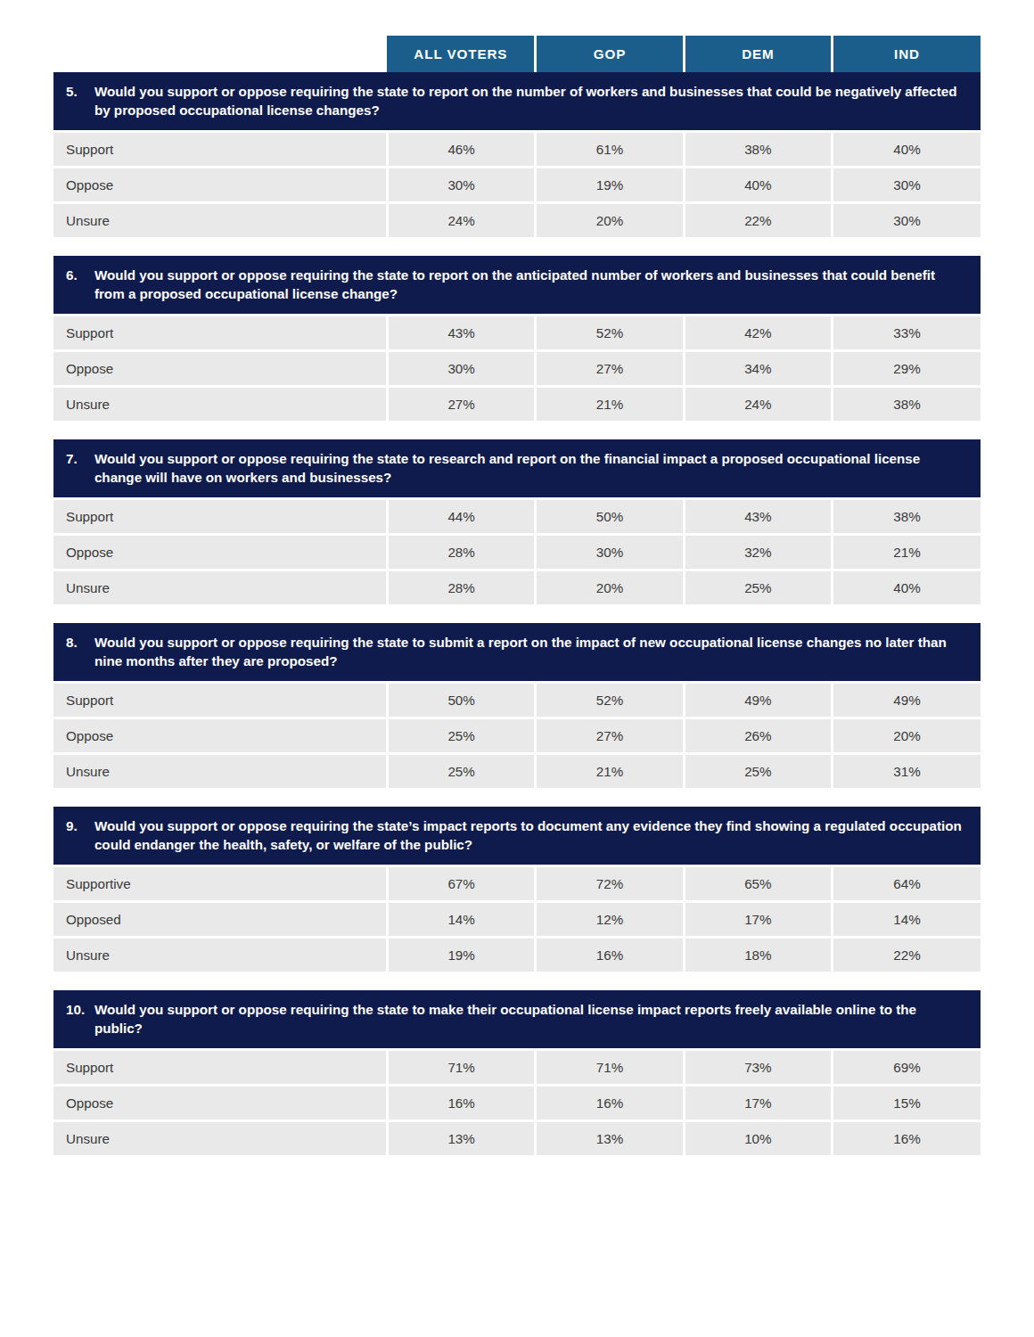| | ALL VOTERS | GOP | DEM | IND |
| --- | --- | --- | --- | --- |
| 5. Would you support or oppose requiring the state to report on the number of workers and businesses that could be negatively affected by proposed occupational license changes? |
| Support | 46% | 61% | 38% | 40% |
| Oppose | 30% | 19% | 40% | 30% |
| Unsure | 24% | 20% | 22% | 30% |
| 6. Would you support or oppose requiring the state to report on the anticipated number of workers and businesses that could benefit from a proposed occupational license change? |
| Support | 43% | 52% | 42% | 33% |
| Oppose | 30% | 27% | 34% | 29% |
| Unsure | 27% | 21% | 24% | 38% |
| 7. Would you support or oppose requiring the state to research and report on the financial impact a proposed occupational license change will have on workers and businesses? |
| Support | 44% | 50% | 43% | 38% |
| Oppose | 28% | 30% | 32% | 21% |
| Unsure | 28% | 20% | 25% | 40% |
| 8. Would you support or oppose requiring the state to submit a report on the impact of new occupational license changes no later than nine months after they are proposed? |
| Support | 50% | 52% | 49% | 49% |
| Oppose | 25% | 27% | 26% | 20% |
| Unsure | 25% | 21% | 25% | 31% |
| 9. Would you support or oppose requiring the state’s impact reports to document any evidence they find showing a regulated occupation could endanger the health, safety, or welfare of the public? |
| Supportive | 67% | 72% | 65% | 64% |
| Opposed | 14% | 12% | 17% | 14% |
| Unsure | 19% | 16% | 18% | 22% |
| 10. Would you support or oppose requiring the state to make their occupational license impact reports freely available online to the public? |
| Support | 71% | 71% | 73% | 69% |
| Oppose | 16% | 16% | 17% | 15% |
| Unsure | 13% | 13% | 10% | 16% |